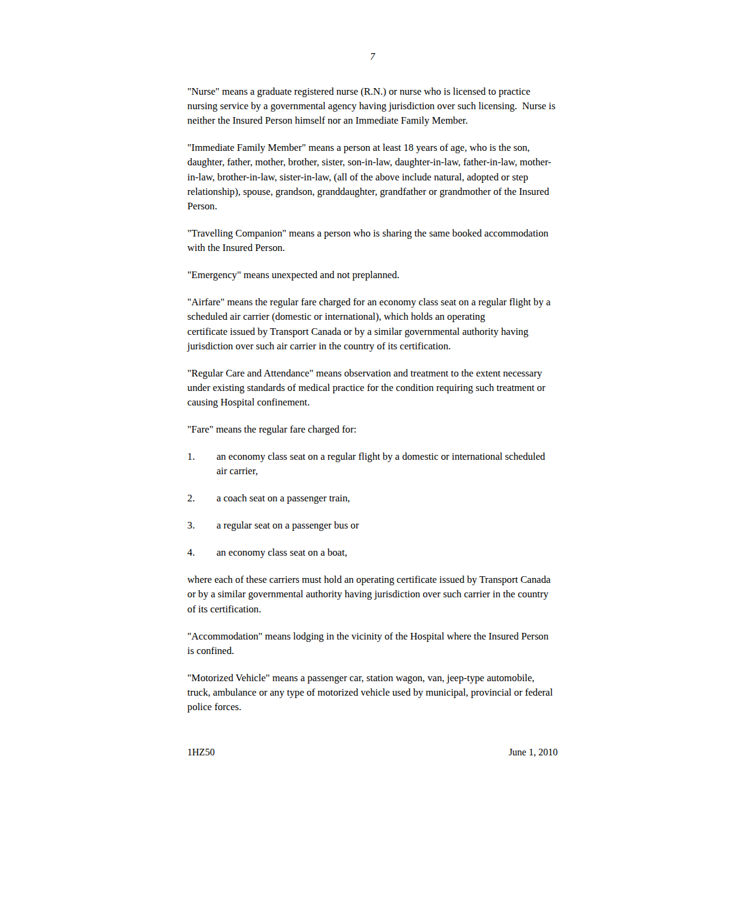7
"Nurse" means a graduate registered nurse (R.N.) or nurse who is licensed to practice nursing service by a governmental agency having jurisdiction over such licensing. Nurse is neither the Insured Person himself nor an Immediate Family Member.
"Immediate Family Member" means a person at least 18 years of age, who is the son, daughter, father, mother, brother, sister, son-in-law, daughter-in-law, father-in-law, mother-in-law, brother-in-law, sister-in-law, (all of the above include natural, adopted or step relationship), spouse, grandson, granddaughter, grandfather or grandmother of the Insured Person.
"Travelling Companion" means a person who is sharing the same booked accommodation with the Insured Person.
"Emergency" means unexpected and not preplanned.
"Airfare" means the regular fare charged for an economy class seat on a regular flight by a scheduled air carrier (domestic or international), which holds an operating
certificate issued by Transport Canada or by a similar governmental authority having jurisdiction over such air carrier in the country of its certification.
"Regular Care and Attendance" means observation and treatment to the extent necessary under existing standards of medical practice for the condition requiring such treatment or causing Hospital confinement.
"Fare" means the regular fare charged for:
an economy class seat on a regular flight by a domestic or international scheduled air carrier,
a coach seat on a passenger train,
a regular seat on a passenger bus or
an economy class seat on a boat,
where each of these carriers must hold an operating certificate issued by Transport Canada or by a similar governmental authority having jurisdiction over such carrier in the country of its certification.
"Accommodation" means lodging in the vicinity of the Hospital where the Insured Person is confined.
"Motorized Vehicle" means a passenger car, station wagon, van, jeep-type automobile, truck, ambulance or any type of motorized vehicle used by municipal, provincial or federal police forces.
1HZ50
June 1, 2010